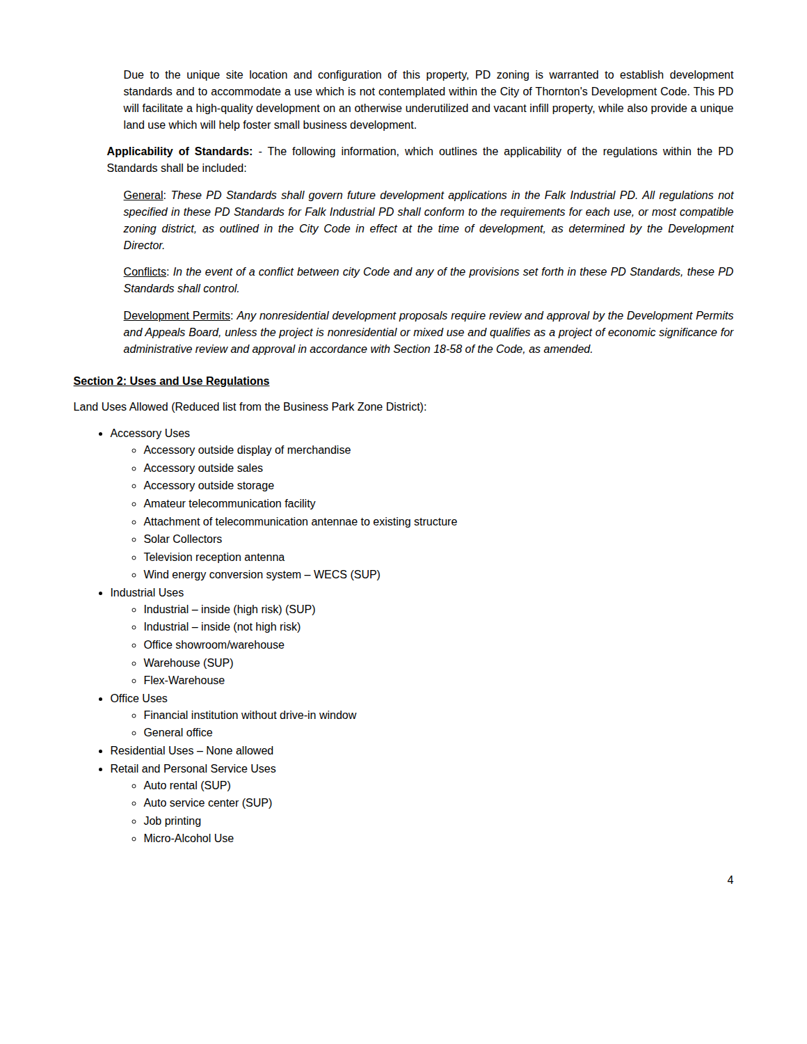Due to the unique site location and configuration of this property, PD zoning is warranted to establish development standards and to accommodate a use which is not contemplated within the City of Thornton's Development Code. This PD will facilitate a high-quality development on an otherwise underutilized and vacant infill property, while also provide a unique land use which will help foster small business development.
Applicability of Standards: - The following information, which outlines the applicability of the regulations within the PD Standards shall be included:
General: These PD Standards shall govern future development applications in the Falk Industrial PD. All regulations not specified in these PD Standards for Falk Industrial PD shall conform to the requirements for each use, or most compatible zoning district, as outlined in the City Code in effect at the time of development, as determined by the Development Director.
Conflicts: In the event of a conflict between city Code and any of the provisions set forth in these PD Standards, these PD Standards shall control.
Development Permits: Any nonresidential development proposals require review and approval by the Development Permits and Appeals Board, unless the project is nonresidential or mixed use and qualifies as a project of economic significance for administrative review and approval in accordance with Section 18-58 of the Code, as amended.
Section 2: Uses and Use Regulations
Land Uses Allowed (Reduced list from the Business Park Zone District):
Accessory Uses
Accessory outside display of merchandise
Accessory outside sales
Accessory outside storage
Amateur telecommunication facility
Attachment of telecommunication antennae to existing structure
Solar Collectors
Television reception antenna
Wind energy conversion system – WECS (SUP)
Industrial Uses
Industrial – inside (high risk) (SUP)
Industrial – inside (not high risk)
Office showroom/warehouse
Warehouse (SUP)
Flex-Warehouse
Office Uses
Financial institution without drive-in window
General office
Residential Uses – None allowed
Retail and Personal Service Uses
Auto rental (SUP)
Auto service center (SUP)
Job printing
Micro-Alcohol Use
4